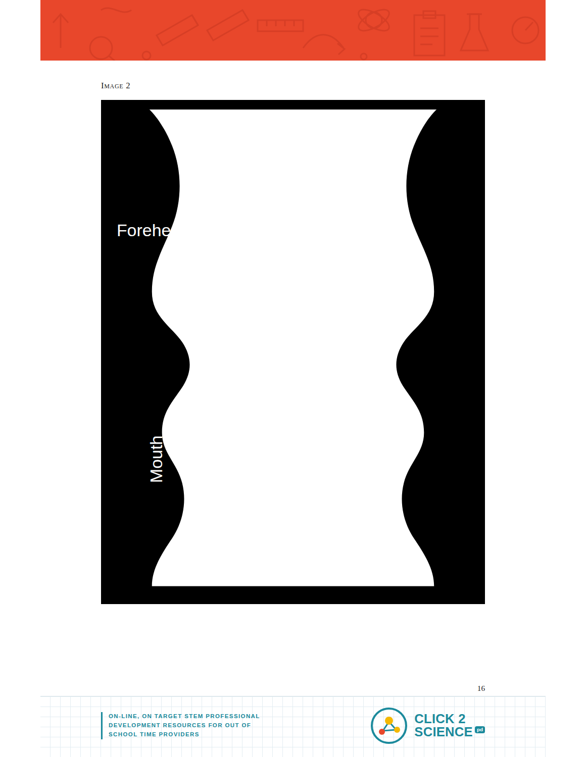Image 2
Rubin's vase optical illusion with labels A black-and-white ambiguous figure that can be seen either as a white vase or as two black facial profiles looking at each other. Labels read Lip, Forehead, Bowl, Nose, Stem, Mouth, and Lips. Lip Forehead Bowl Nose Stem Lips Mouth
16
On-line, on target STEM professional
development resources for out of
school time providers
CLICK 2
SCIENCEpd